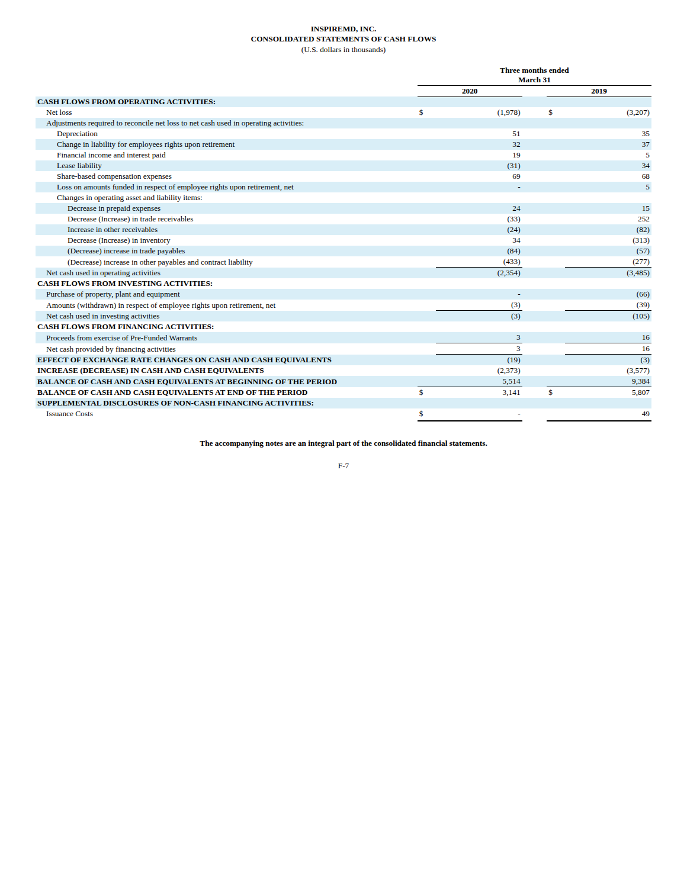INSPIREMD, INC.
CONSOLIDATED STATEMENTS OF CASH FLOWS
(U.S. dollars in thousands)
| | | Three months ended March 31 |
| | | 2020 | | 2019 |
| CASH FLOWS FROM OPERATING ACTIVITIES: | | | | | | |
| Net loss | | $ | (1,978) | | $ | (3,207) |
| Adjustments required to reconcile net loss to net cash used in operating activities: | | | | | | |
| Depreciation | | | 51 | | | 35 |
| Change in liability for employees rights upon retirement | | | 32 | | | 37 |
| Financial income and interest paid | | | 19 | | | 5 |
| Lease liability | | | (31) | | | 34 |
| Share-based compensation expenses | | | 69 | | | 68 |
| Loss on amounts funded in respect of employee rights upon retirement, net | | | - | | | 5 |
| Changes in operating asset and liability items: | | | | | | |
| Decrease in prepaid expenses | | | 24 | | | 15 |
| Decrease (Increase) in trade receivables | | | (33) | | | 252 |
| Increase in other receivables | | | (24) | | | (82) |
| Decrease (Increase) in inventory | | | 34 | | | (313) |
| (Decrease) increase in trade payables | | | (84) | | | (57) |
| (Decrease) increase in other payables and contract liability | | | (433) | | | (277) |
| Net cash used in operating activities | | | (2,354) | | | (3,485) |
| CASH FLOWS FROM INVESTING ACTIVITIES: | | | | | | |
| Purchase of property, plant and equipment | | | - | | | (66) |
| Amounts (withdrawn) in respect of employee rights upon retirement, net | | | (3) | | | (39) |
| Net cash used in investing activities | | | (3) | | | (105) |
| CASH FLOWS FROM FINANCING ACTIVITIES: | | | | | | |
| Proceeds from exercise of Pre-Funded Warrants | | | 3 | | | 16 |
| Net cash provided by financing activities | | | 3 | | | 16 |
| EFFECT OF EXCHANGE RATE CHANGES ON CASH AND CASH EQUIVALENTS | | | (19) | | | (3) |
| INCREASE (DECREASE) IN CASH AND CASH EQUIVALENTS | | | (2,373) | | | (3,577) |
| BALANCE OF CASH AND CASH EQUIVALENTS AT BEGINNING OF THE PERIOD | | | 5,514 | | | 9,384 |
| BALANCE OF CASH AND CASH EQUIVALENTS AT END OF THE PERIOD | | $ | 3,141 | | $ | 5,807 |
| SUPPLEMENTAL DISCLOSURES OF NON-CASH FINANCING ACTIVITIES: | | | | | | |
| Issuance Costs | | $ | - | | | 49 |
The accompanying notes are an integral part of the consolidated financial statements.
F-7